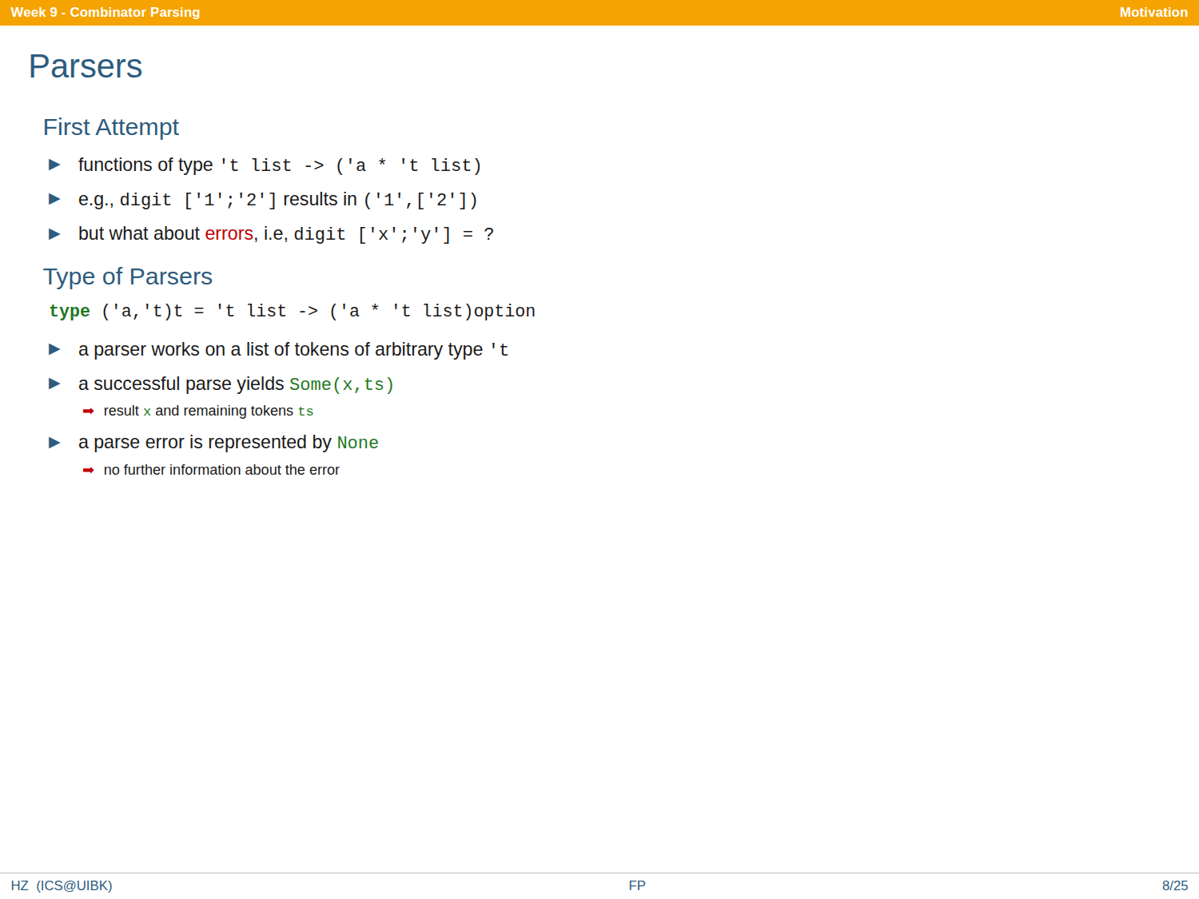Week 9 - Combinator Parsing Motivation
Parsers
First Attempt
functions of type 't list -> ('a * 't list)
e.g., digit ['1';'2'] results in ('1',['2'])
but what about errors, i.e, digit ['x';'y'] = ?
Type of Parsers
type ('a,'t)t = 't list -> ('a * 't list)option
a parser works on a list of tokens of arbitrary type 't
a successful parse yields Some(x,ts)
result x and remaining tokens ts
a parse error is represented by None
no further information about the error
HZ (ICS@UIBK) FP 8/25